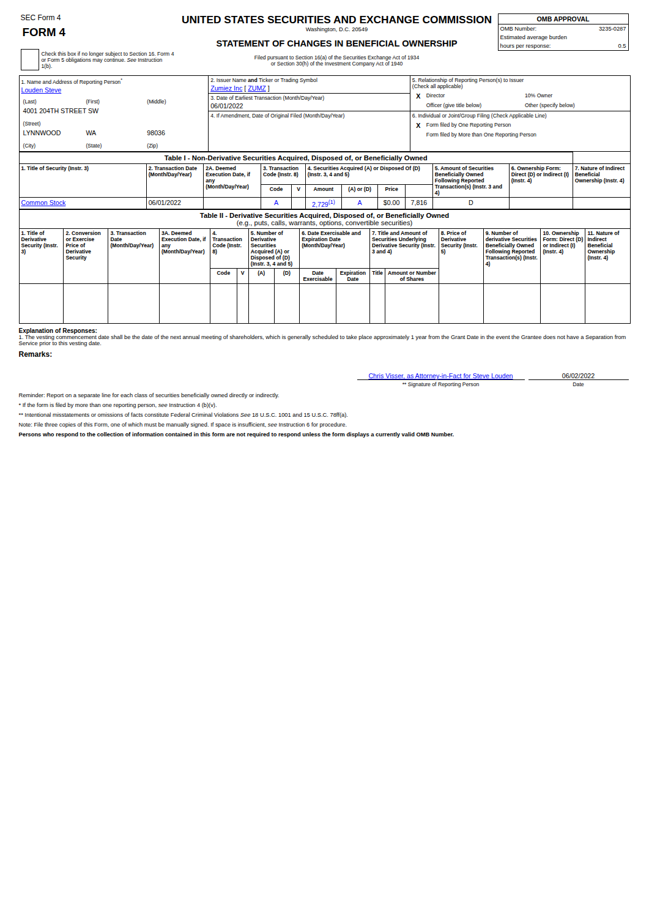| SEC Form 4 / FORM 4 / / / Check this box if no longer subject to Section 16. Form 4 or Form 5 obligations may continue. See Instruction 1(b). / | UNITED STATES SECURITIES AND EXCHANGE COMMISSION Washington, D.C. 20549 STATEMENT OF CHANGES IN BENEFICIAL OWNERSHIP Filed pursuant to Section 16(a) of the Securities Exchange Act of 1934 or Section 30(h) of the Investment Company Act of 1940 | / OMB APPROVAL / / / OMB Number: / 3235-0287 / / Estimated average burden / / hours per response: / 0.5 / / |
| 1. Name and Address of Reporting Person * Louden Steve / (Last) / (First) / (Middle) / / 4001 204TH STREET SW / / (Street) / / LYNNWOOD / WA / 98036 / / (City) / (State) / (Zip) / | / 2. Issuer Name and Ticker or Trading Symbol Zumiez Inc [ ZUMZ ] / / 3. Date of Earliest Transaction (Month/Day/Year) 06/01/2022 / / 4. If Amendment, Date of Original Filed (Month/Day/Year) / | / 5. Relationship of Reporting Person(s) to Issuer (Check all applicable) / X / Director / / 10% Owner / / / Officer (give title below) / / Other (specify below) / / / 6. Individual or Joint/Group Filing (Check Applicable Line) / X / Form filed by One Reporting Person / / / Form filed by More than One Reporting Person / / |
| Table I - Non-Derivative Securities Acquired, Disposed of, or Beneficially Owned |
| 1. Title of Security (Instr. 3) | 2. Transaction Date (Month/Day/Year) | 2A. Deemed Execution Date, if any (Month/Day/Year) | 3. Transaction Code (Instr. 8) | 4. Securities Acquired (A) or Disposed Of (D) (Instr. 3, 4 and 5) | 5. Amount of Securities Beneficially Owned Following Reported Transaction(s) (Instr. 3 and 4) | 6. Ownership Form: Direct (D) or Indirect (I) (Instr. 4) | 7. Nature of Indirect Beneficial Ownership (Instr. 4) |
| Code | V | Amount | (A) or (D) | Price | |
| Common Stock | 06/01/2022 | | A | | 2,729 (1) | A | $0.00 | 7,816 | D | |
| Table II - Derivative Securities Acquired, Disposed of, or Beneficially Owned (e.g., puts, calls, warrants, options, convertible securities) |
| 1. Title of Derivative Security (Instr. 3) | 2. Conversion or Exercise Price of Derivative Security | 3. Transaction Date (Month/Day/Year) | 3A. Deemed Execution Date, if any (Month/Day/Year) | 4. Transaction Code (Instr. 8) | 5. Number of Derivative Securities Acquired (A) or Disposed of (D) (Instr. 3, 4 and 5) | 6. Date Exercisable and Expiration Date (Month/Day/Year) | 7. Title and Amount of Securities Underlying Derivative Security (Instr. 3 and 4) | 8. Price of Derivative Security (Instr. 5) | 9. Number of derivative Securities Beneficially Owned Following Reported Transaction(s) (Instr. 4) | 10. Ownership Form: Direct (D) or Indirect (I) (Instr. 4) | 11. Nature of Indirect Beneficial Ownership (Instr. 4) |
| Code | V | (A) | (D) | Date Exercisable | Expiration Date | Title | Amount or Number of Shares |
Explanation of Responses:
1. The vesting commencement date shall be the date of the next annual meeting of shareholders, which is generally scheduled to take place approximately 1 year from the Grant Date in the event the Grantee does not have a Separation from Service prior to this vesting date.
Remarks:
| | Chris Visser, as Attorney-in-Fact for Steve Louden ** Signature of Reporting Person | 06/02/2022 Date |
Reminder: Report on a separate line for each class of securities beneficially owned directly or indirectly.
* If the form is filed by more than one reporting person, see Instruction 4 (b)(v).
** Intentional misstatements or omissions of facts constitute Federal Criminal Violations See 18 U.S.C. 1001 and 15 U.S.C. 78ff(a).
Note: File three copies of this Form, one of which must be manually signed. If space is insufficient, see Instruction 6 for procedure.
Persons who respond to the collection of information contained in this form are not required to respond unless the form displays a currently valid OMB Number.